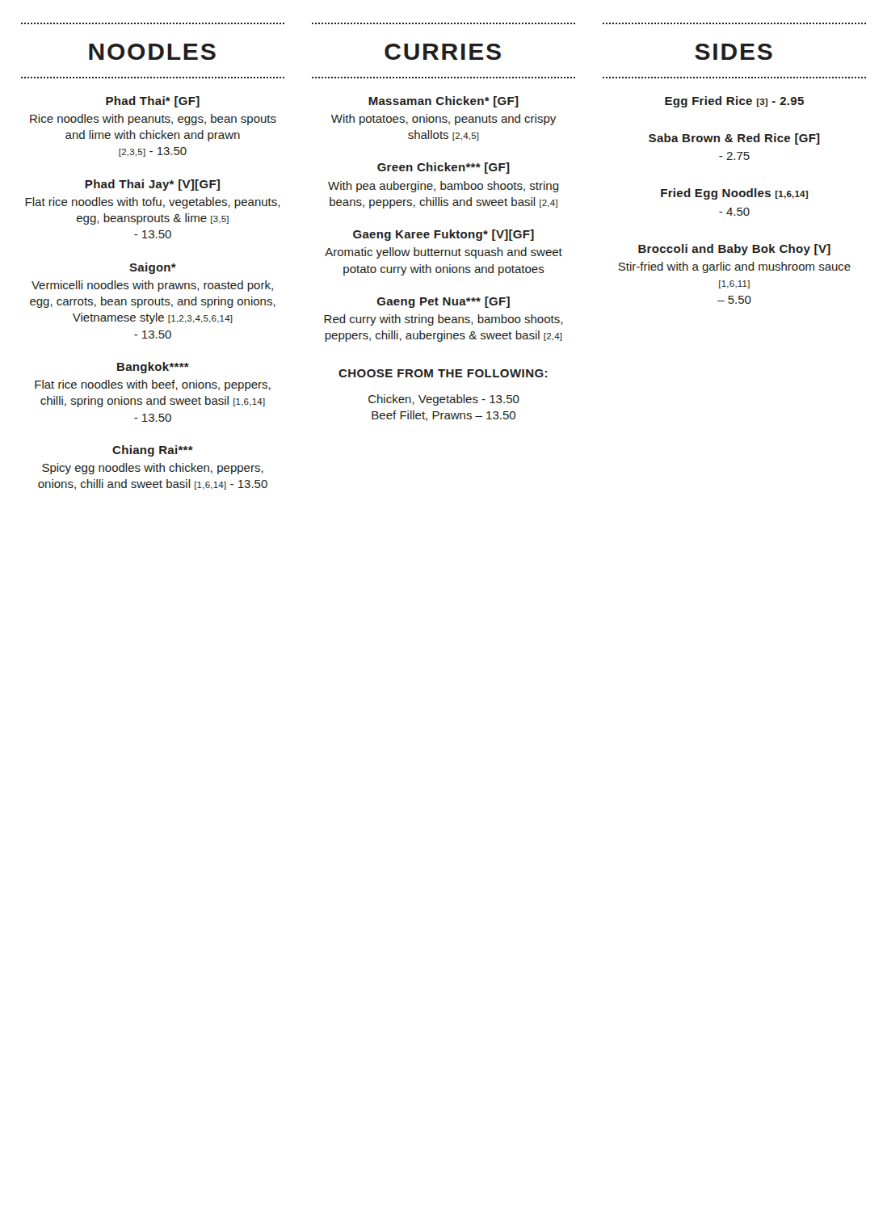Noodles
Phad Thai* [GF] Rice noodles with peanuts, eggs, bean spouts and lime with chicken and prawn [2,3,5] - 13.50
Phad Thai Jay* [V][GF] Flat rice noodles with tofu, vegetables, peanuts, egg, beansprouts & lime [3,5] - 13.50
Saigon* Vermicelli noodles with prawns, roasted pork, egg, carrots, bean sprouts, and spring onions, Vietnamese style [1,2,3,4,5,6,14] - 13.50
Bangkok**** Flat rice noodles with beef, onions, peppers, chilli, spring onions and sweet basil [1,6,14] - 13.50
Chiang Rai*** Spicy egg noodles with chicken, peppers, onions, chilli and sweet basil [1,6,14] - 13.50
Curries
Massaman Chicken* [GF] With potatoes, onions, peanuts and crispy shallots [2,4,5]
Green Chicken*** [GF] With pea aubergine, bamboo shoots, string beans, peppers, chillis and sweet basil [2,4]
Gaeng Karee Fuktong* [V][GF] Aromatic yellow butternut squash and sweet potato curry with onions and potatoes
Gaeng Pet Nua*** [GF] Red curry with string beans, bamboo shoots, peppers, chilli, aubergines & sweet basil [2,4]
CHOOSE FROM THE FOLLOWING:
Chicken, Vegetables - 13.50
Beef Fillet, Prawns – 13.50
Sides
Egg Fried Rice [3] - 2.95
Saba Brown & Red Rice [GF] - 2.75
Fried Egg Noodles [1,6,14] - 4.50
Broccoli and Baby Bok Choy [V] Stir-fried with a garlic and mushroom sauce [1,6,11] – 5.50